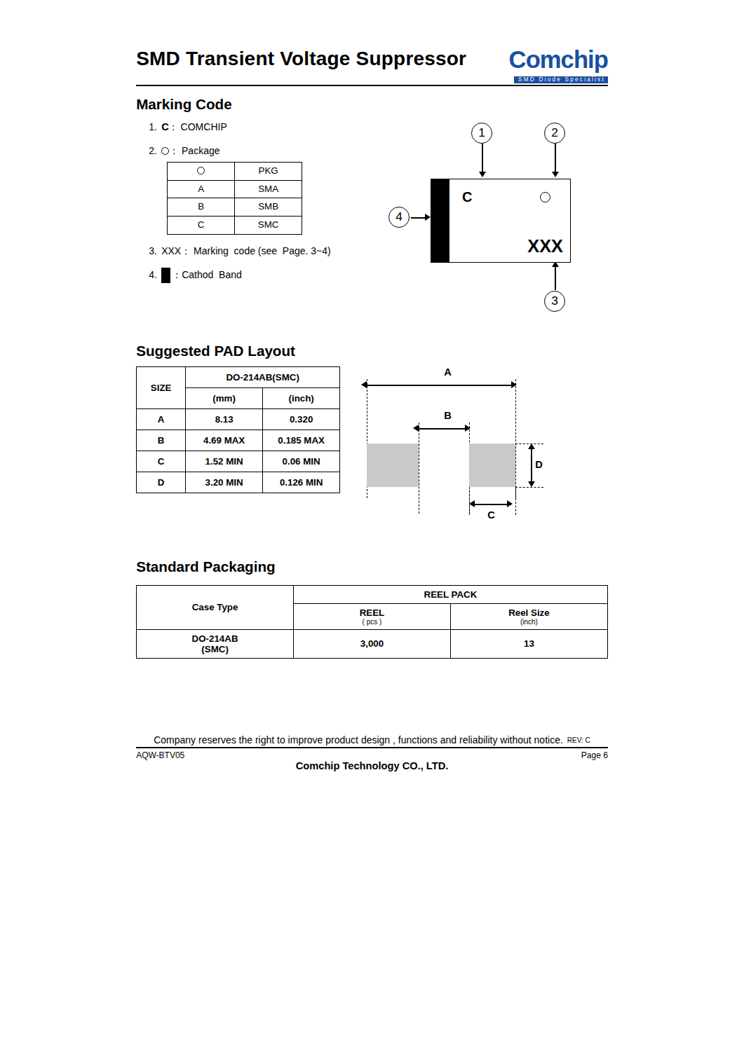SMD Transient Voltage Suppressor
Comchip
SMD Diode Specialist
Marking Code
1. C： COMCHIP
2. ： Package
| | PKG |
| A | SMA |
| B | SMB |
| C | SMC |
3. XXX： Marking code (see Page. 3~4)
4. ：Cathod Band
1
2
3
4
C
XXX
Suggested PAD Layout
| SIZE | DO-214AB(SMC) |
| --- | --- |
| (mm) | (inch) |
| A | 8.13 | 0.320 |
| B | 4.69 MAX | 0.185 MAX |
| C | 1.52 MIN | 0.06 MIN |
| D | 3.20 MIN | 0.126 MIN |
A
B
D
C
Standard Packaging
| Case Type | REEL PACK |
| REEL ( pcs ) | Reel Size (inch) |
| DO-214AB (SMC) | 3,000 | 13 |
Company reserves the right to improve product design , functions and reliability without notice.REV: C
AQW-BTV05 Page 6
Comchip Technology CO., LTD.